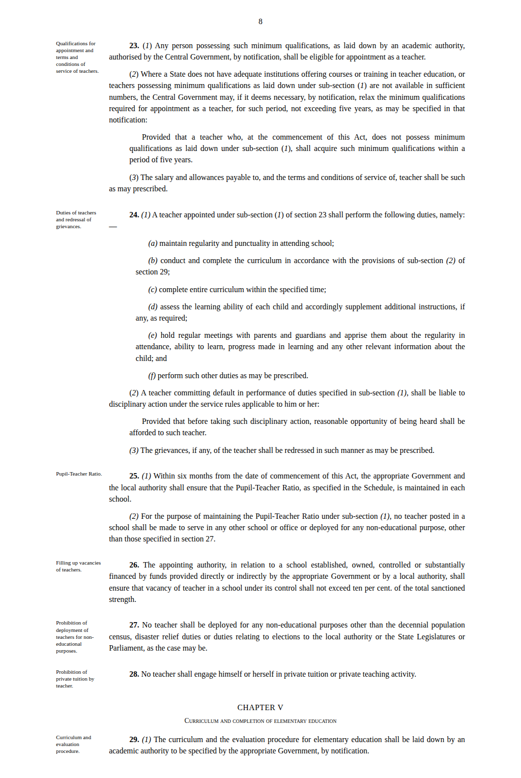8
Qualifications for appointment and terms and conditions of service of teachers.
23. (1) Any person possessing such minimum qualifications, as laid down by an academic authority, authorised by the Central Government, by notification, shall be eligible for appointment as a teacher.
(2) Where a State does not have adequate institutions offering courses or training in teacher education, or teachers possessing minimum qualifications as laid down under sub-section (1) are not available in sufficient numbers, the Central Government may, if it deems necessary, by notification, relax the minimum qualifications required for appointment as a teacher, for such period, not exceeding five years, as may be specified in that notification:
Provided that a teacher who, at the commencement of this Act, does not possess minimum qualifications as laid down under sub-section (1), shall acquire such minimum qualifications within a period of five years.
(3) The salary and allowances payable to, and the terms and conditions of service of, teacher shall be such as may prescribed.
Duties of teachers and redressal of grievances.
24. (1) A teacher appointed under sub-section (1) of section 23 shall perform the following duties, namely:—
(a) maintain regularity and punctuality in attending school;
(b) conduct and complete the curriculum in accordance with the provisions of sub-section (2) of section 29;
(c) complete entire curriculum within the specified time;
(d) assess the learning ability of each child and accordingly supplement additional instructions, if any, as required;
(e) hold regular meetings with parents and guardians and apprise them about the regularity in attendance, ability to learn, progress made in learning and any other relevant information about the child; and
(f) perform such other duties as may be prescribed.
(2) A teacher committing default in performance of duties specified in sub-section (1), shall be liable to disciplinary action under the service rules applicable to him or her:
Provided that before taking such disciplinary action, reasonable opportunity of being heard shall be afforded to such teacher.
(3) The grievances, if any, of the teacher shall be redressed in such manner as may be prescribed.
Pupil-Teacher Ratio.
25. (1) Within six months from the date of commencement of this Act, the appropriate Government and the local authority shall ensure that the Pupil-Teacher Ratio, as specified in the Schedule, is maintained in each school.
(2) For the purpose of maintaining the Pupil-Teacher Ratio under sub-section (1), no teacher posted in a school shall be made to serve in any other school or office or deployed for any non-educational purpose, other than those specified in section 27.
Filling up vacancies of teachers.
26. The appointing authority, in relation to a school established, owned, controlled or substantially financed by funds provided directly or indirectly by the appropriate Government or by a local authority, shall ensure that vacancy of teacher in a school under its control shall not exceed ten per cent. of the total sanctioned strength.
Prohibition of deployment of teachers for non-educational purposes.
27. No teacher shall be deployed for any non-educational purposes other than the decennial population census, disaster relief duties or duties relating to elections to the local authority or the State Legislatures or Parliament, as the case may be.
Prohibition of private tuition by teacher.
28. No teacher shall engage himself or herself in private tuition or private teaching activity.
CHAPTER V
Curriculum and completion of elementary education
Curriculum and evaluation procedure.
29. (1) The curriculum and the evaluation procedure for elementary education shall be laid down by an academic authority to be specified by the appropriate Government, by notification.